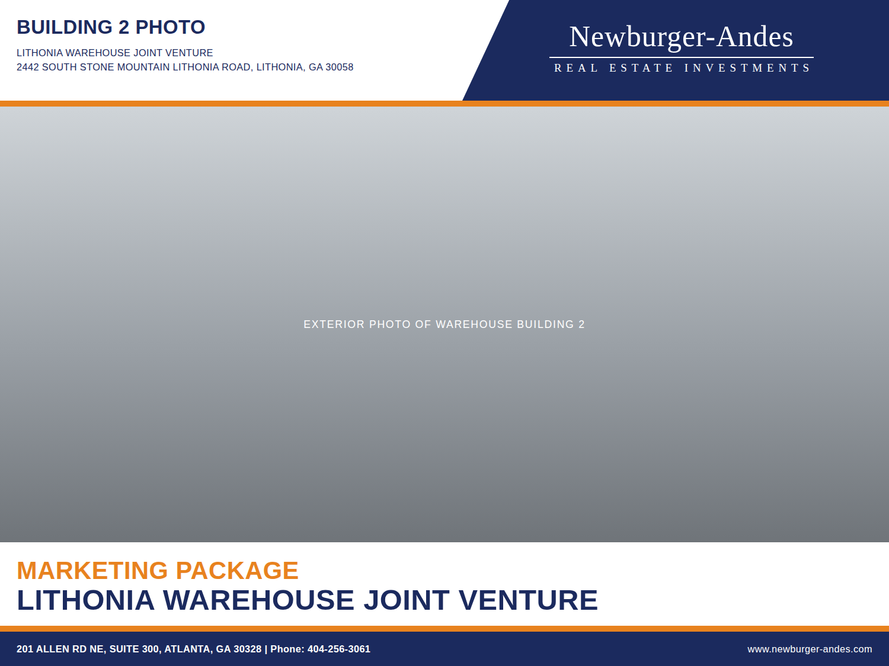BUILDING 2 PHOTO
LITHONIA WAREHOUSE JOINT VENTURE
2442 SOUTH STONE MOUNTAIN LITHONIA ROAD, LITHONIA, GA 30058
Newburger-Andes
REAL ESTATE INVESTMENTS
Exterior photo of warehouse building 2
MARKETING PACKAGE
LITHONIA WAREHOUSE JOINT VENTURE
201 ALLEN RD NE, SUITE 300, ATLANTA, GA 30328 | Phone: 404-256-3061 www.newburger-andes.com